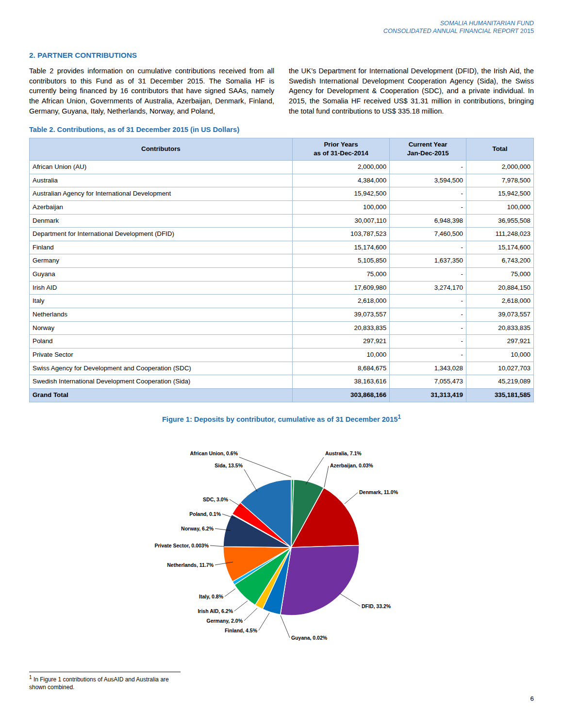SOMALIA HUMANITARIAN FUND
CONSOLIDATED ANNUAL FINANCIAL REPORT 2015
2. PARTNER CONTRIBUTIONS
Table 2 provides information on cumulative contributions received from all contributors to this Fund as of 31 December 2015. The Somalia HF is currently being financed by 16 contributors that have signed SAAs, namely the African Union, Governments of Australia, Azerbaijan, Denmark, Finland, Germany, Guyana, Italy, Netherlands, Norway, and Poland,
the UK’s Department for International Development (DFID), the Irish Aid, the Swedish International Development Cooperation Agency (Sida), the Swiss Agency for Development & Cooperation (SDC), and a private individual. In 2015, the Somalia HF received US$ 31.31 million in contributions, bringing the total fund contributions to US$ 335.18 million.
Table 2. Contributions, as of 31 December 2015 (in US Dollars)
| Contributors | Prior Years as of 31-Dec-2014 | Current Year Jan-Dec-2015 | Total |
| --- | --- | --- | --- |
| African Union (AU) | 2,000,000 | - | 2,000,000 |
| Australia | 4,384,000 | 3,594,500 | 7,978,500 |
| Australian Agency for International Development | 15,942,500 | - | 15,942,500 |
| Azerbaijan | 100,000 | - | 100,000 |
| Denmark | 30,007,110 | 6,948,398 | 36,955,508 |
| Department for International Development (DFID) | 103,787,523 | 7,460,500 | 111,248,023 |
| Finland | 15,174,600 | - | 15,174,600 |
| Germany | 5,105,850 | 1,637,350 | 6,743,200 |
| Guyana | 75,000 | - | 75,000 |
| Irish AID | 17,609,980 | 3,274,170 | 20,884,150 |
| Italy | 2,618,000 | - | 2,618,000 |
| Netherlands | 39,073,557 | - | 39,073,557 |
| Norway | 20,833,835 | - | 20,833,835 |
| Poland | 297,921 | - | 297,921 |
| Private Sector | 10,000 | - | 10,000 |
| Swiss Agency for Development and Cooperation (SDC) | 8,684,675 | 1,343,028 | 10,027,703 |
| Swedish International Development Cooperation (Sida) | 38,163,616 | 7,055,473 | 45,219,089 |
| Grand Total | 303,868,166 | 31,313,419 | 335,181,585 |
Figure 1: Deposits by contributor, cumulative as of 31 December 20151
African Union, 0.6% Australia, 7.1% Azerbaijan, 0.03% Denmark, 11.0% DFID, 33.2% Guyana, 0.02% Finland, 4.5% Germany, 2.0% Irish AID, 6.2% Italy, 0.8% Netherlands, 11.7% Private Sector, 0.003% Norway, 6.2% Poland, 0.1% SDC, 3.0% Sida, 13.5%
1 In Figure 1 contributions of AusAID and Australia are shown combined.
6